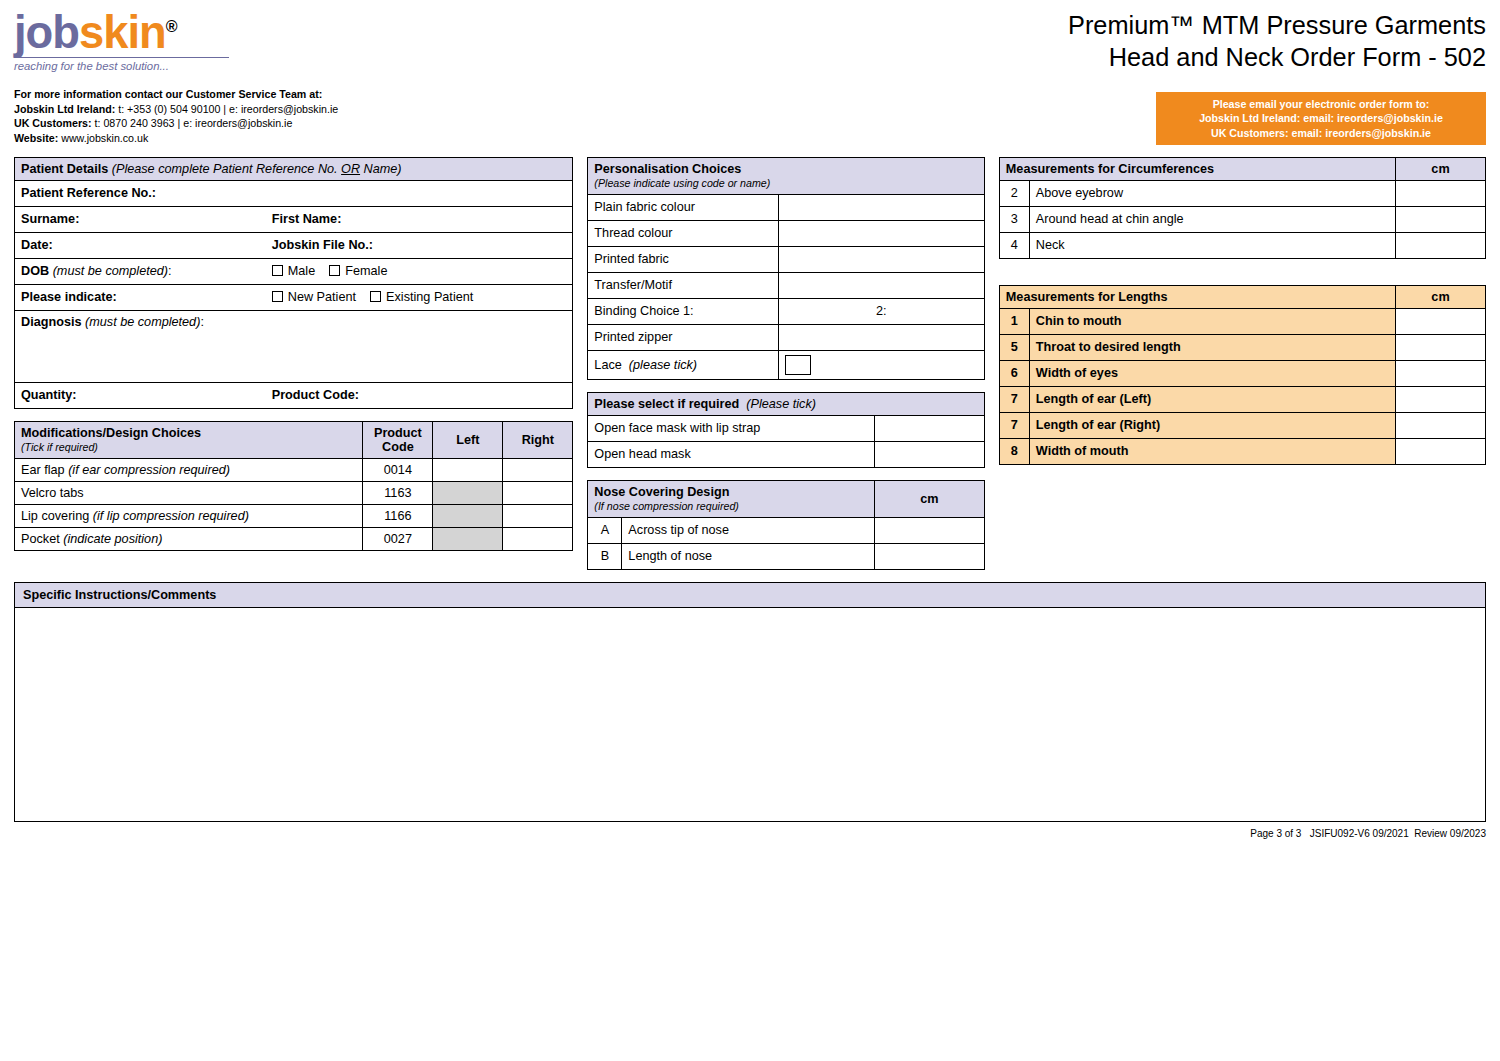job skin®
reaching for the best solution...
Premium™ MTM Pressure Garments
Head and Neck Order Form - 502
For more information contact our Customer Service Team at:
Jobskin Ltd Ireland: t: +353 (0) 504 90100 | e: ireorders@jobskin.ie
UK Customers: t: 0870 240 3963 | e: ireorders@jobskin.ie
Website: www.jobskin.co.uk
Please email your electronic order form to:
Jobskin Ltd Ireland: email: ireorders@jobskin.ie
UK Customers: email: ireorders@jobskin.ie
| Patient Details (Please complete Patient Reference No. OR Name) |
| Patient Reference No.: |
| Surname: | First Name: |
| Date: | Jobskin File No.: |
| DOB (must be completed) : | Male Female |
| Please indicate: | New Patient Existing Patient |
| Diagnosis (must be completed) : |
| Quantity: | Product Code: |
| Modifications/Design Choices (Tick if required) | Product Code | Left | Right |
| --- | --- | --- | --- |
| Ear flap (if ear compression required) | 0014 | | |
| Velcro tabs | 1163 | | |
| Lip covering (if lip compression required) | 1166 | | |
| Pocket (indicate position) | 0027 | | |
| Personalisation Choices (Please indicate using code or name) |
| Plain fabric colour | |
| Thread colour | |
| Printed fabric | |
| Transfer/Motif | |
| Binding Choice 1: | 2: |
| Printed zipper | |
| Lace (please tick) | |
| Please select if required (Please tick) |
| Open face mask with lip strap | |
| Open head mask | |
| Nose Covering Design (If nose compression required) | cm |
| A | Across tip of nose | |
| B | Length of nose | |
| Measurements for Circumferences | cm |
| 2 | Above eyebrow | |
| 3 | Around head at chin angle | |
| 4 | Neck | |
| Measurements for Lengths | cm |
| 1 | Chin to mouth | |
| 5 | Throat to desired length | |
| 6 | Width of eyes | |
| 7 | Length of ear (Left) | |
| 7 | Length of ear (Right) | |
| 8 | Width of mouth | |
Specific Instructions/Comments
Page 3 of 3 JSIFU092-V6 09/2021 Review 09/2023